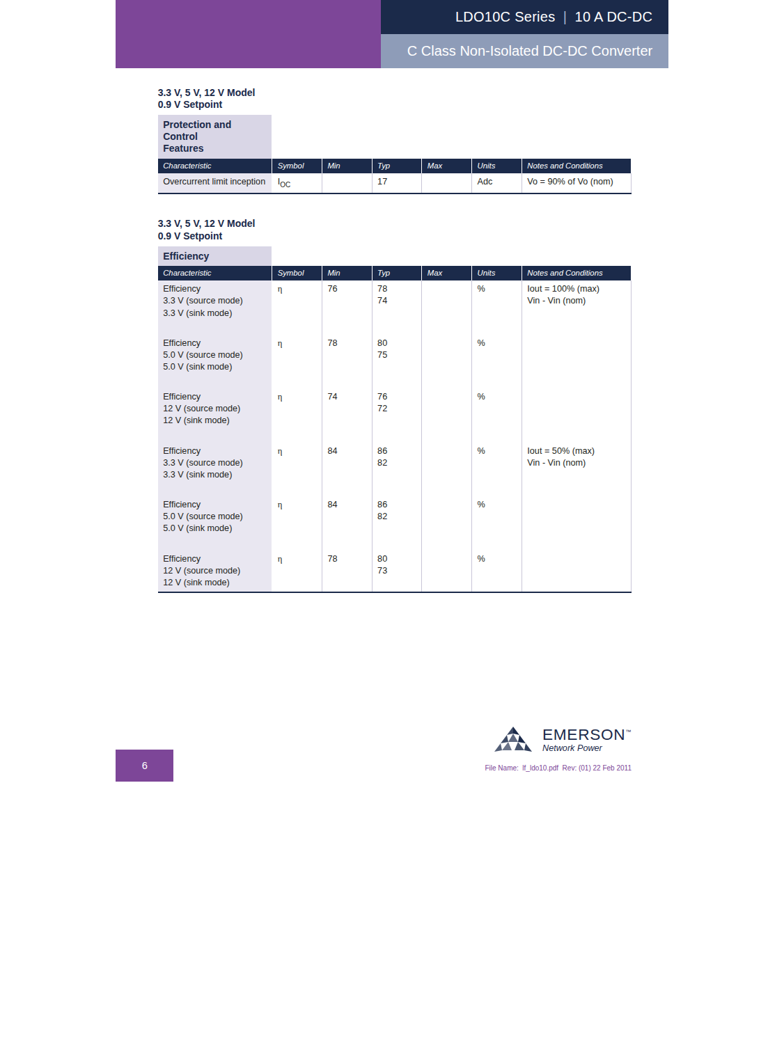LDO10C Series | 10 A DC-DC
C Class Non-Isolated DC-DC Converter
3.3 V, 5 V, 12 V Model
0.9 V Setpoint
Protection and Control Features
| Characteristic | Symbol | Min | Typ | Max | Units | Notes and Conditions |
| --- | --- | --- | --- | --- | --- | --- |
| Overcurrent limit inception | I OC | | 17 | | Adc | Vo = 90% of Vo (nom) |
3.3 V, 5 V, 12 V Model
0.9 V Setpoint
Efficiency
| Characteristic | Symbol | Min | Typ | Max | Units | Notes and Conditions |
| --- | --- | --- | --- | --- | --- | --- |
| Efficiency 3.3 V (source mode) 3.3 V (sink mode) | η | 76 | 78 74 | | % | Iout = 100% (max) Vin - Vin (nom) |
| Efficiency 5.0 V (source mode) 5.0 V (sink mode) | η | 78 | 80 75 | | % | |
| Efficiency 12 V (source mode) 12 V (sink mode) | η | 74 | 76 72 | | % | |
| Efficiency 3.3 V (source mode) 3.3 V (sink mode) | η | 84 | 86 82 | | % | Iout = 50% (max) Vin - Vin (nom) |
| Efficiency 5.0 V (source mode) 5.0 V (sink mode) | η | 84 | 86 82 | | % | |
| Efficiency 12 V (source mode) 12 V (sink mode) | η | 78 | 80 73 | | % | |
EMERSON™
Network Power
File Name: lf_ldo10.pdf Rev: (01) 22 Feb 2011
6